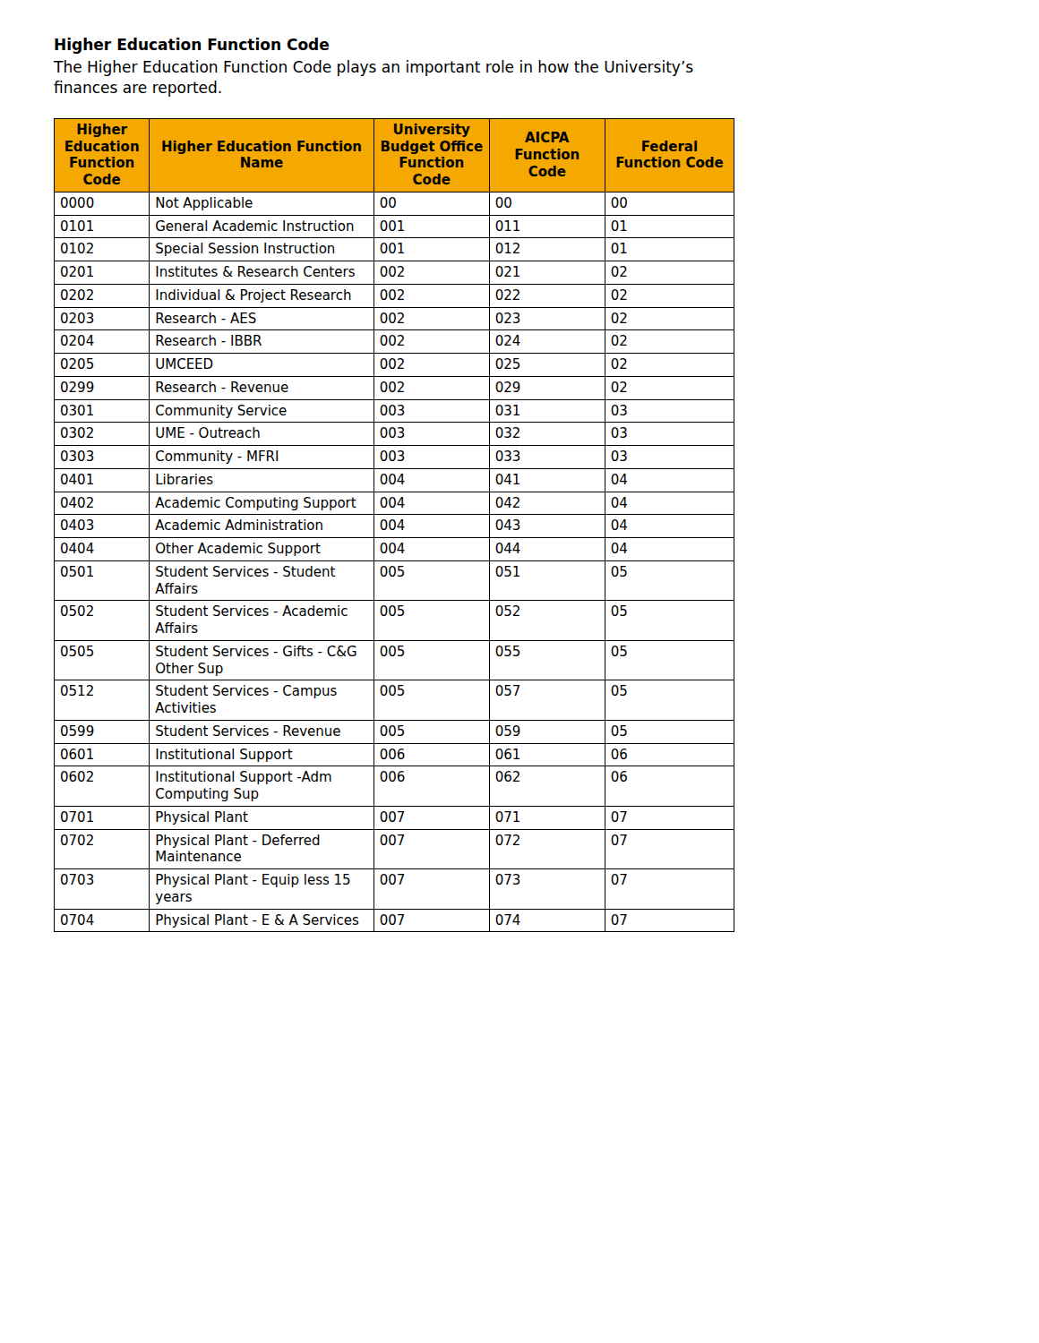Higher Education Function Code
The Higher Education Function Code plays an important role in how the University’s finances are reported.
| Higher Education Function Code | Higher Education Function Name | University Budget Office Function Code | AICPA Function Code | Federal Function Code |
| --- | --- | --- | --- | --- |
| 0000 | Not Applicable | 00 | 00 | 00 |
| 0101 | General Academic Instruction | 001 | 011 | 01 |
| 0102 | Special Session Instruction | 001 | 012 | 01 |
| 0201 | Institutes & Research Centers | 002 | 021 | 02 |
| 0202 | Individual & Project Research | 002 | 022 | 02 |
| 0203 | Research - AES | 002 | 023 | 02 |
| 0204 | Research - IBBR | 002 | 024 | 02 |
| 0205 | UMCEED | 002 | 025 | 02 |
| 0299 | Research - Revenue | 002 | 029 | 02 |
| 0301 | Community Service | 003 | 031 | 03 |
| 0302 | UME - Outreach | 003 | 032 | 03 |
| 0303 | Community - MFRI | 003 | 033 | 03 |
| 0401 | Libraries | 004 | 041 | 04 |
| 0402 | Academic Computing Support | 004 | 042 | 04 |
| 0403 | Academic Administration | 004 | 043 | 04 |
| 0404 | Other Academic Support | 004 | 044 | 04 |
| 0501 | Student Services - Student Affairs | 005 | 051 | 05 |
| 0502 | Student Services - Academic Affairs | 005 | 052 | 05 |
| 0505 | Student Services - Gifts - C&G Other Sup | 005 | 055 | 05 |
| 0512 | Student Services - Campus Activities | 005 | 057 | 05 |
| 0599 | Student Services - Revenue | 005 | 059 | 05 |
| 0601 | Institutional Support | 006 | 061 | 06 |
| 0602 | Institutional Support -Adm Computing Sup | 006 | 062 | 06 |
| 0701 | Physical Plant | 007 | 071 | 07 |
| 0702 | Physical Plant - Deferred Maintenance | 007 | 072 | 07 |
| 0703 | Physical Plant - Equip less 15 years | 007 | 073 | 07 |
| 0704 | Physical Plant - E & A Services | 007 | 074 | 07 |